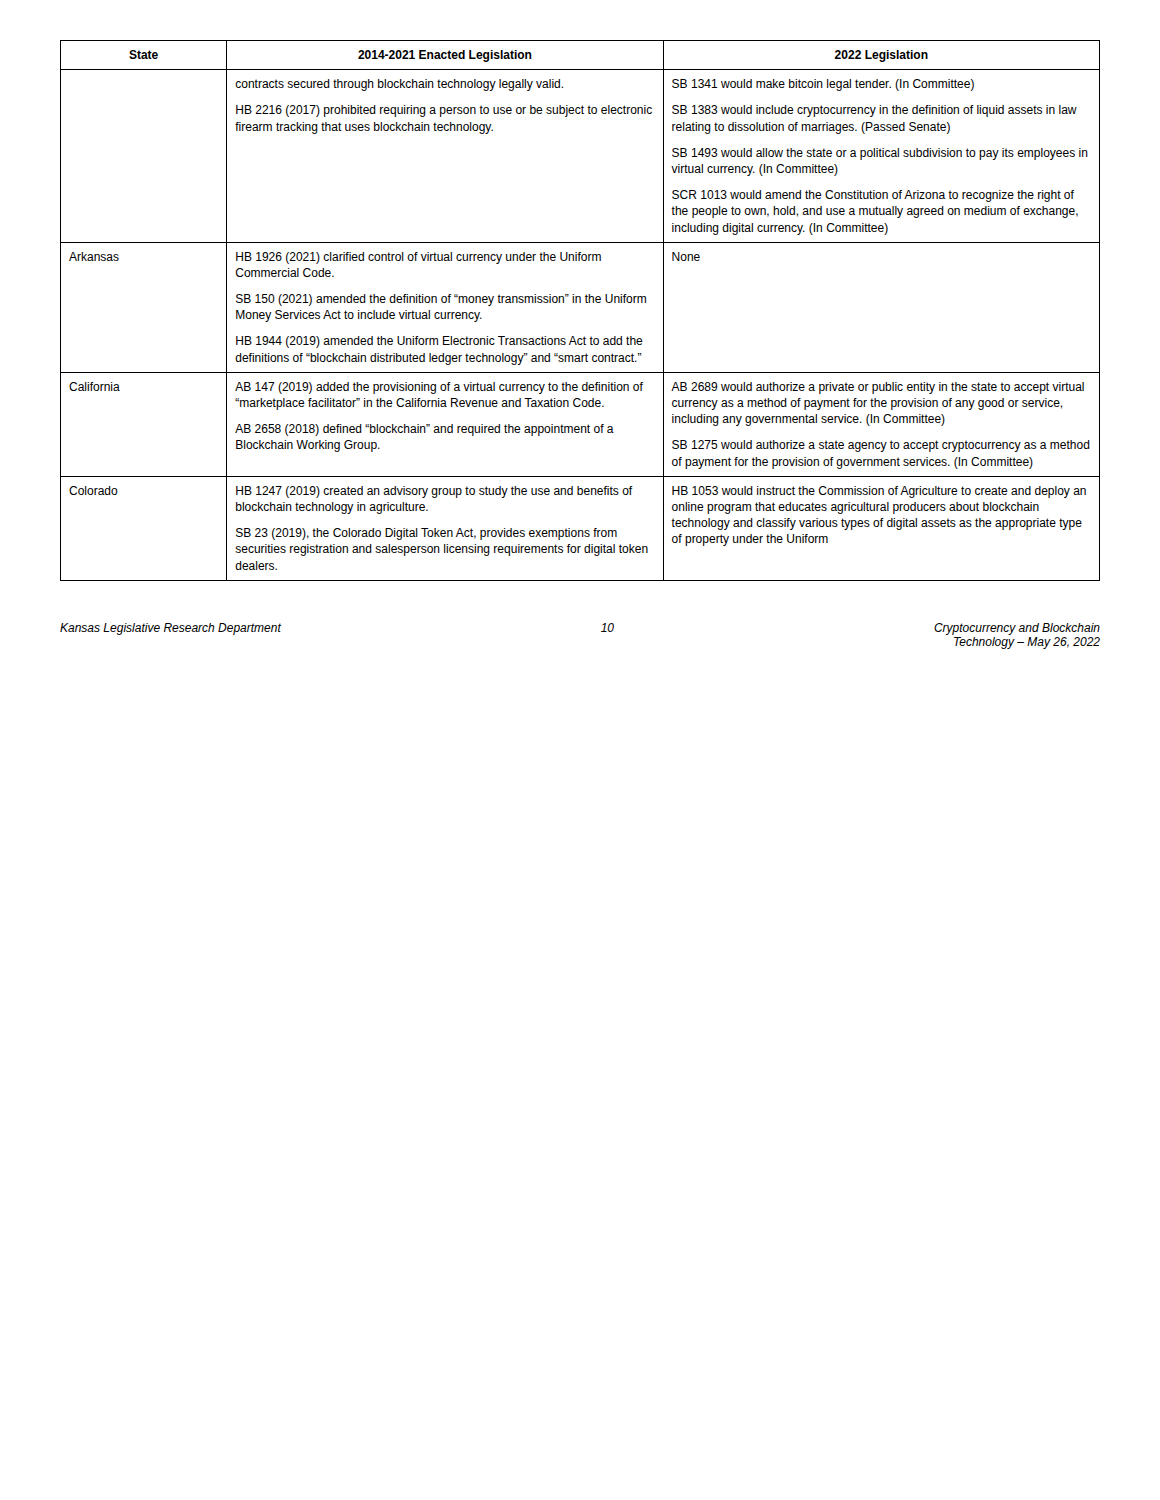| State | 2014-2021 Enacted Legislation | 2022 Legislation |
| --- | --- | --- |
| | contracts secured through blockchain technology legally valid. HB 2216 (2017) prohibited requiring a person to use or be subject to electronic firearm tracking that uses blockchain technology. | SB 1341 would make bitcoin legal tender. (In Committee) SB 1383 would include cryptocurrency in the definition of liquid assets in law relating to dissolution of marriages. (Passed Senate) SB 1493 would allow the state or a political subdivision to pay its employees in virtual currency. (In Committee) SCR 1013 would amend the Constitution of Arizona to recognize the right of the people to own, hold, and use a mutually agreed on medium of exchange, including digital currency. (In Committee) |
| Arkansas | HB 1926 (2021) clarified control of virtual currency under the Uniform Commercial Code. SB 150 (2021) amended the definition of “money transmission” in the Uniform Money Services Act to include virtual currency. HB 1944 (2019) amended the Uniform Electronic Transactions Act to add the definitions of “blockchain distributed ledger technology” and “smart contract.” | None |
| California | AB 147 (2019) added the provisioning of a virtual currency to the definition of “marketplace facilitator” in the California Revenue and Taxation Code. AB 2658 (2018) defined “blockchain” and required the appointment of a Blockchain Working Group. | AB 2689 would authorize a private or public entity in the state to accept virtual currency as a method of payment for the provision of any good or service, including any governmental service. (In Committee) SB 1275 would authorize a state agency to accept cryptocurrency as a method of payment for the provision of government services. (In Committee) |
| Colorado | HB 1247 (2019) created an advisory group to study the use and benefits of blockchain technology in agriculture. SB 23 (2019), the Colorado Digital Token Act, provides exemptions from securities registration and salesperson licensing requirements for digital token dealers. | HB 1053 would instruct the Commission of Agriculture to create and deploy an online program that educates agricultural producers about blockchain technology and classify various types of digital assets as the appropriate type of property under the Uniform |
Kansas Legislative Research Department
10
Cryptocurrency and Blockchain
Technology – May 26, 2022